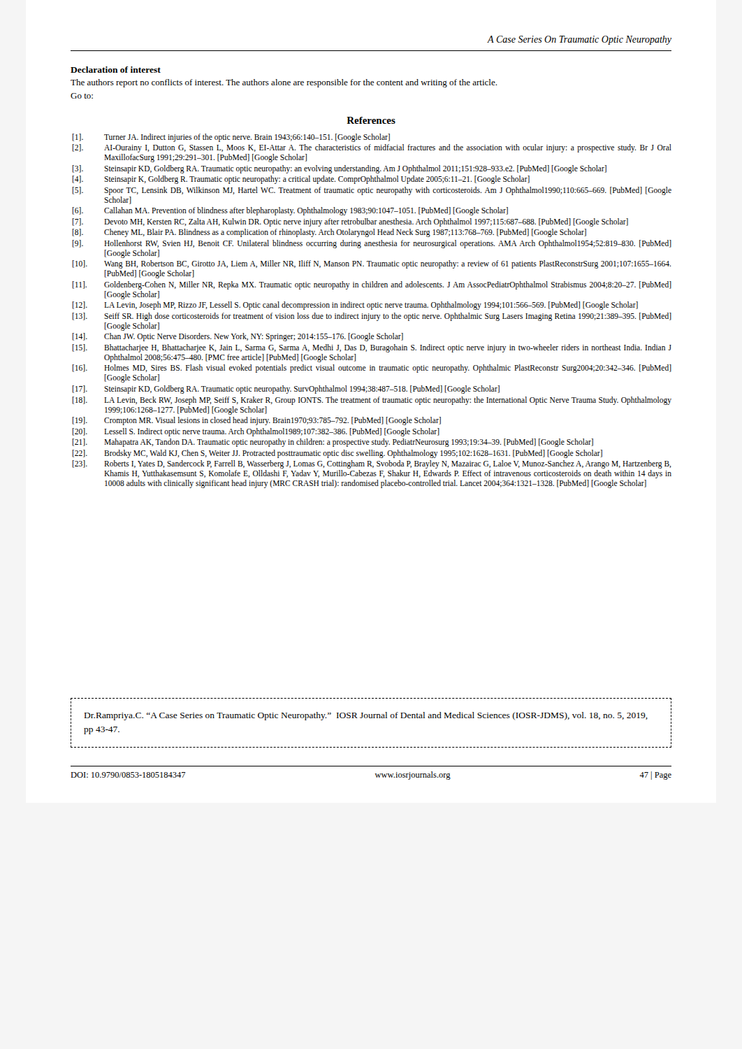A Case Series On Traumatic Optic Neuropathy
Declaration of interest
The authors report no conflicts of interest. The authors alone are responsible for the content and writing of the article.
Go to:
References
[1]. Turner JA. Indirect injuries of the optic nerve. Brain 1943;66:140–151. [Google Scholar]
[2]. AI-Ourainy I, Dutton G, Stassen L, Moos K, EI-Attar A. The characteristics of midfacial fractures and the association with ocular injury: a prospective study. Br J Oral MaxillofacSurg 1991;29:291–301. [PubMed] [Google Scholar]
[3]. Steinsapir KD, Goldberg RA. Traumatic optic neuropathy: an evolving understanding. Am J Ophthalmol 2011;151:928–933.e2. [PubMed] [Google Scholar]
[4]. Steinsapir K, Goldberg R. Traumatic optic neuropathy: a critical update. ComprOphthalmol Update 2005;6:11–21. [Google Scholar]
[5]. Spoor TC, Lensink DB, Wilkinson MJ, Hartel WC. Treatment of traumatic optic neuropathy with corticosteroids. Am J Ophthalmol1990;110:665–669. [PubMed] [Google Scholar]
[6]. Callahan MA. Prevention of blindness after blepharoplasty. Ophthalmology 1983;90:1047–1051. [PubMed] [Google Scholar]
[7]. Devoto MH, Kersten RC, Zalta AH, Kulwin DR. Optic nerve injury after retrobulbar anesthesia. Arch Ophthalmol 1997;115:687–688. [PubMed] [Google Scholar]
[8]. Cheney ML, Blair PA. Blindness as a complication of rhinoplasty. Arch Otolaryngol Head Neck Surg 1987;113:768–769. [PubMed] [Google Scholar]
[9]. Hollenhorst RW, Svien HJ, Benoit CF. Unilateral blindness occurring during anesthesia for neurosurgical operations. AMA Arch Ophthalmol1954;52:819–830. [PubMed] [Google Scholar]
[10]. Wang BH, Robertson BC, Girotto JA, Liem A, Miller NR, Iliff N, Manson PN. Traumatic optic neuropathy: a review of 61 patients PlastReconstrSurg 2001;107:1655–1664. [PubMed] [Google Scholar]
[11]. Goldenberg-Cohen N, Miller NR, Repka MX. Traumatic optic neuropathy in children and adolescents. J Am AssocPediatrOphthalmol Strabismus 2004;8:20–27. [PubMed] [Google Scholar]
[12]. LA Levin, Joseph MP, Rizzo JF, Lessell S. Optic canal decompression in indirect optic nerve trauma. Ophthalmology 1994;101:566–569. [PubMed] [Google Scholar]
[13]. Seiff SR. High dose corticosteroids for treatment of vision loss due to indirect injury to the optic nerve. Ophthalmic Surg Lasers Imaging Retina 1990;21:389–395. [PubMed] [Google Scholar]
[14]. Chan JW. Optic Nerve Disorders. New York, NY: Springer; 2014:155–176. [Google Scholar]
[15]. Bhattacharjee H, Bhattacharjee K, Jain L, Sarma G, Sarma A, Medhi J, Das D, Buragohain S. Indirect optic nerve injury in two-wheeler riders in northeast India. Indian J Ophthalmol 2008;56:475–480. [PMC free article] [PubMed] [Google Scholar]
[16]. Holmes MD, Sires BS. Flash visual evoked potentials predict visual outcome in traumatic optic neuropathy. Ophthalmic PlastReconstr Surg2004;20:342–346. [PubMed] [Google Scholar]
[17]. Steinsapir KD, Goldberg RA. Traumatic optic neuropathy. SurvOphthalmol 1994;38:487–518. [PubMed] [Google Scholar]
[18]. LA Levin, Beck RW, Joseph MP, Seiff S, Kraker R, Group IONTS. The treatment of traumatic optic neuropathy: the International Optic Nerve Trauma Study. Ophthalmology 1999;106:1268–1277. [PubMed] [Google Scholar]
[19]. Crompton MR. Visual lesions in closed head injury. Brain1970;93:785–792. [PubMed] [Google Scholar]
[20]. Lessell S. Indirect optic nerve trauma. Arch Ophthalmol1989;107:382–386. [PubMed] [Google Scholar]
[21]. Mahapatra AK, Tandon DA. Traumatic optic neuropathy in children: a prospective study. PediatrNeurosurg 1993;19:34–39. [PubMed] [Google Scholar]
[22]. Brodsky MC, Wald KJ, Chen S, Weiter JJ. Protracted posttraumatic optic disc swelling. Ophthalmology 1995;102:1628–1631. [PubMed] [Google Scholar]
[23]. Roberts I, Yates D, Sandercock P, Farrell B, Wasserberg J, Lomas G, Cottingham R, Svoboda P, Brayley N, Mazairac G, Laloe V, Munoz-Sanchez A, Arango M, Hartzenberg B, Khamis H, Yutthakasemsunt S, Komolafe E, Olldashi F, Yadav Y, Murillo-Cabezas F, Shakur H, Edwards P. Effect of intravenous corticosteroids on death within 14 days in 10008 adults with clinically significant head injury (MRC CRASH trial): randomised placebo-controlled trial. Lancet 2004;364:1321–1328. [PubMed] [Google Scholar]
Dr.Rampriya.C. “A Case Series on Traumatic Optic Neuropathy.” IOSR Journal of Dental and Medical Sciences (IOSR-JDMS), vol. 18, no. 5, 2019, pp 43-47.
DOI: 10.9790/0853-1805184347
www.iosrjournals.org
47 | Page